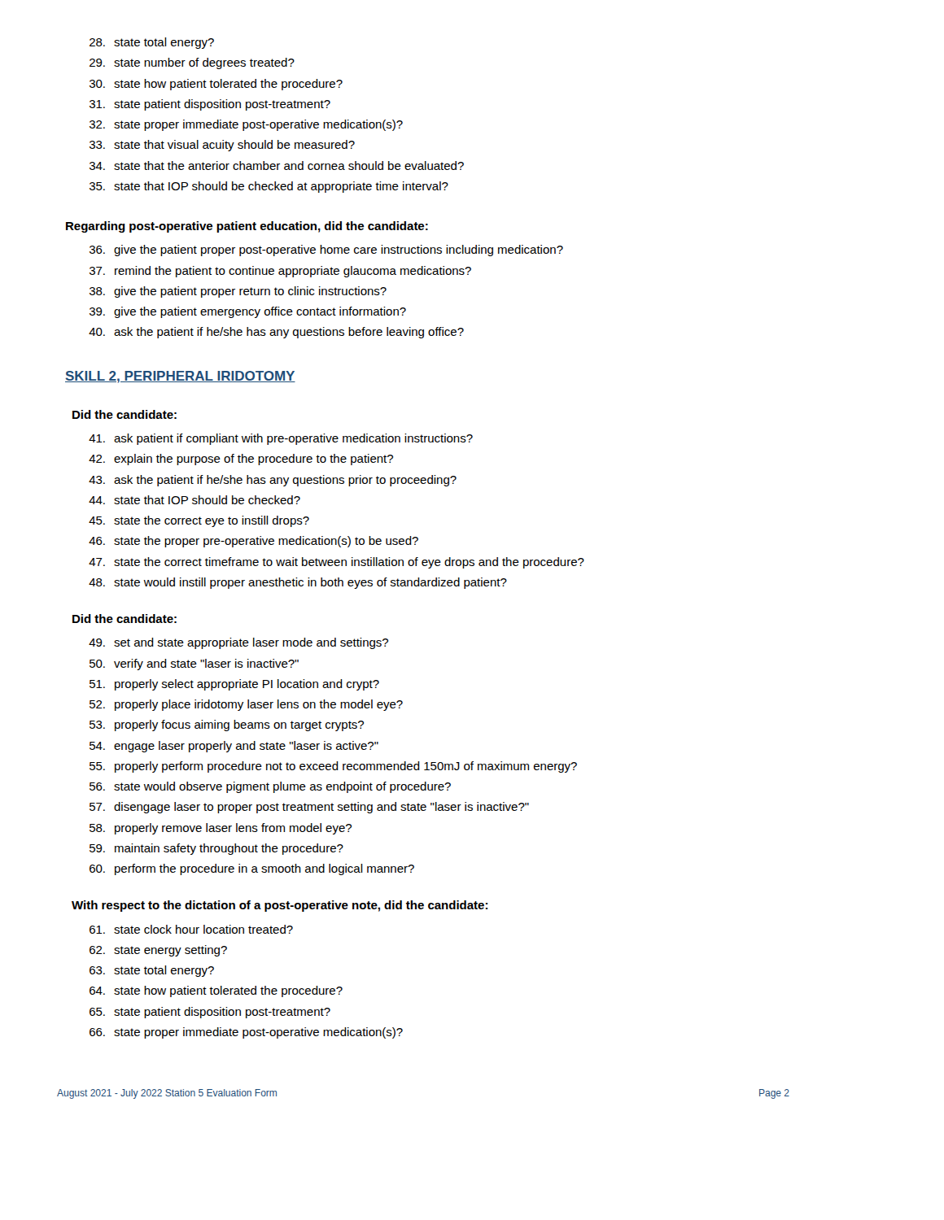state total energy?
state number of degrees treated?
state how patient tolerated the procedure?
state patient disposition post-treatment?
state proper immediate post-operative medication(s)?
state that visual acuity should be measured?
state that the anterior chamber and cornea should be evaluated?
state that IOP should be checked at appropriate time interval?
Regarding post-operative patient education, did the candidate:
give the patient proper post-operative home care instructions including medication?
remind the patient to continue appropriate glaucoma medications?
give the patient proper return to clinic instructions?
give the patient emergency office contact information?
ask the patient if he/she has any questions before leaving office?
SKILL 2, PERIPHERAL IRIDOTOMY
Did the candidate:
ask patient if compliant with pre-operative medication instructions?
explain the purpose of the procedure to the patient?
ask the patient if he/she has any questions prior to proceeding?
state that IOP should be checked?
state the correct eye to instill drops?
state the proper pre-operative medication(s) to be used?
state the correct timeframe to wait between instillation of eye drops and the procedure?
state would instill proper anesthetic in both eyes of standardized patient?
Did the candidate:
set and state appropriate laser mode and settings?
verify and state "laser is inactive?"
properly select appropriate PI location and crypt?
properly place iridotomy laser lens on the model eye?
properly focus aiming beams on target crypts?
engage laser properly and state "laser is active?"
properly perform procedure not to exceed recommended 150mJ of maximum energy?
state would observe pigment plume as endpoint of procedure?
disengage laser to proper post treatment setting and state "laser is inactive?"
properly remove laser lens from model eye?
maintain safety throughout the procedure?
perform the procedure in a smooth and logical manner?
With respect to the dictation of a post-operative note, did the candidate:
state clock hour location treated?
state energy setting?
state total energy?
state how patient tolerated the procedure?
state patient disposition post-treatment?
state proper immediate post-operative medication(s)?
August 2021 - July 2022 Station 5 Evaluation Form Page 2